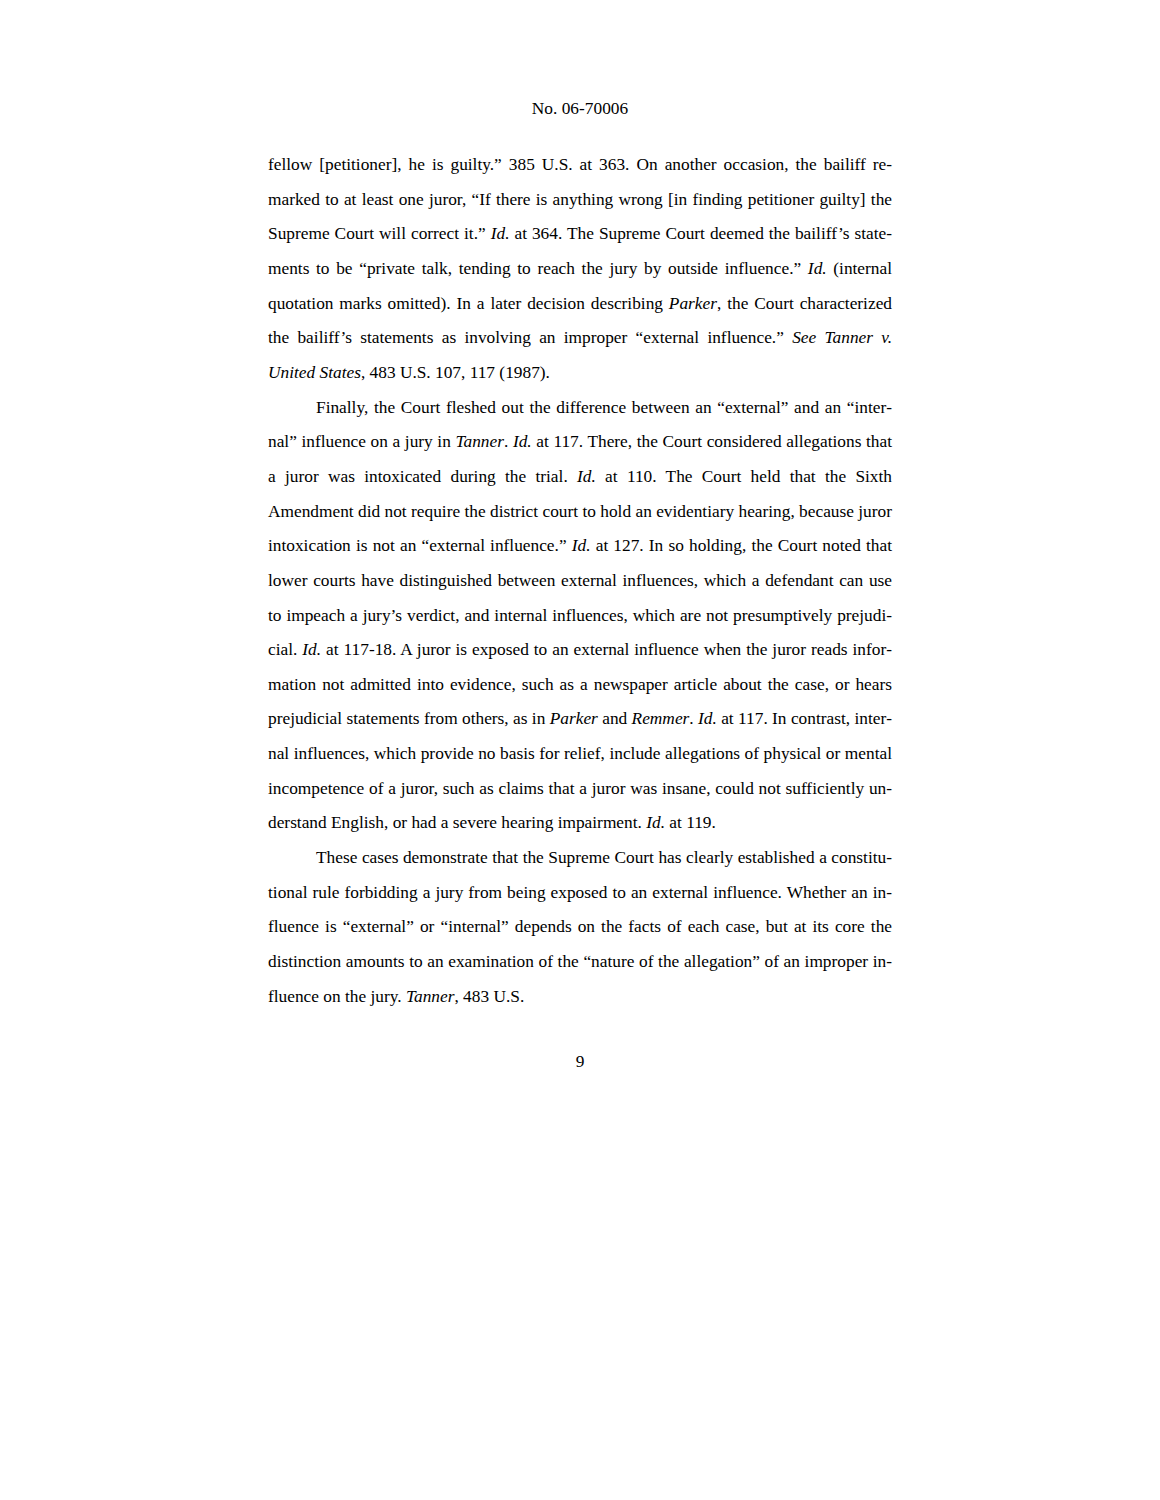No. 06-70006
fellow [petitioner], he is guilty.” 385 U.S. at 363. On another occasion, the bailiff remarked to at least one juror, “If there is anything wrong [in finding petitioner guilty] the Supreme Court will correct it.” Id. at 364. The Supreme Court deemed the bailiff’s statements to be “private talk, tending to reach the jury by outside influence.” Id. (internal quotation marks omitted). In a later decision describing Parker, the Court characterized the bailiff’s statements as involving an improper “external influence.” See Tanner v. United States, 483 U.S. 107, 117 (1987).
Finally, the Court fleshed out the difference between an “external” and an “internal” influence on a jury in Tanner. Id. at 117. There, the Court considered allegations that a juror was intoxicated during the trial. Id. at 110. The Court held that the Sixth Amendment did not require the district court to hold an evidentiary hearing, because juror intoxication is not an “external influence.” Id. at 127. In so holding, the Court noted that lower courts have distinguished between external influences, which a defendant can use to impeach a jury’s verdict, and internal influences, which are not presumptively prejudicial. Id. at 117-18. A juror is exposed to an external influence when the juror reads information not admitted into evidence, such as a newspaper article about the case, or hears prejudicial statements from others, as in Parker and Remmer. Id. at 117. In contrast, internal influences, which provide no basis for relief, include allegations of physical or mental incompetence of a juror, such as claims that a juror was insane, could not sufficiently understand English, or had a severe hearing impairment. Id. at 119.
These cases demonstrate that the Supreme Court has clearly established a constitutional rule forbidding a jury from being exposed to an external influence. Whether an influence is “external” or “internal” depends on the facts of each case, but at its core the distinction amounts to an examination of the “nature of the allegation” of an improper influence on the jury. Tanner, 483 U.S.
9